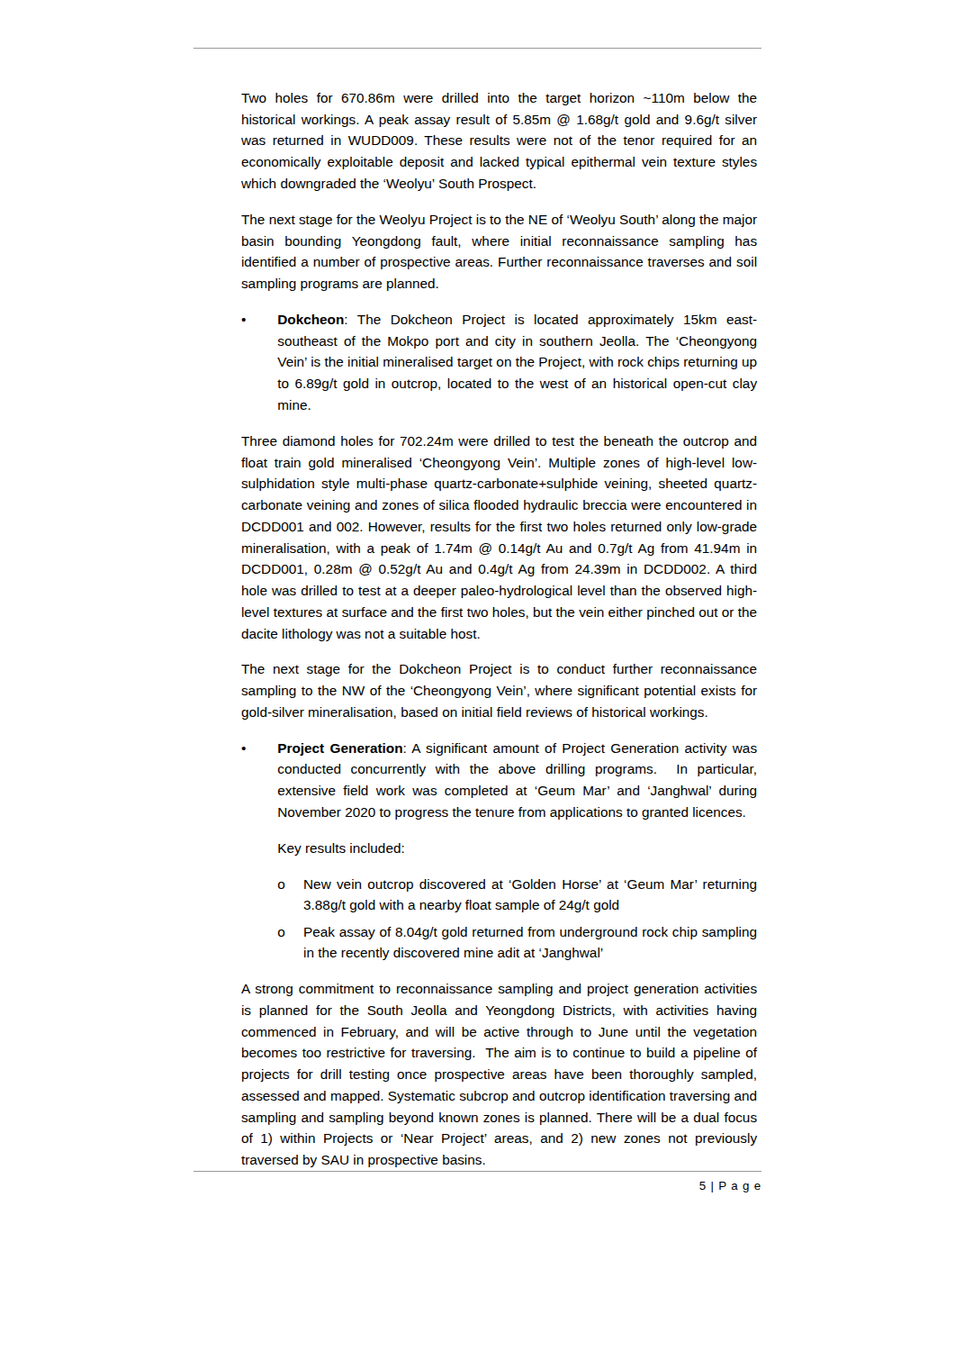Two holes for 670.86m were drilled into the target horizon ~110m below the historical workings. A peak assay result of 5.85m @ 1.68g/t gold and 9.6g/t silver was returned in WUDD009. These results were not of the tenor required for an economically exploitable deposit and lacked typical epithermal vein texture styles which downgraded the ‘Weolyu’ South Prospect.
The next stage for the Weolyu Project is to the NE of ‘Weolyu South’ along the major basin bounding Yeongdong fault, where initial reconnaissance sampling has identified a number of prospective areas. Further reconnaissance traverses and soil sampling programs are planned.
•
Dokcheon: The Dokcheon Project is located approximately 15km east-southeast of the Mokpo port and city in southern Jeolla. The ‘Cheongyong Vein’ is the initial mineralised target on the Project, with rock chips returning up to 6.89g/t gold in outcrop, located to the west of an historical open-cut clay mine.
Three diamond holes for 702.24m were drilled to test the beneath the outcrop and float train gold mineralised ‘Cheongyong Vein’. Multiple zones of high-level low-sulphidation style multi-phase quartz-carbonate+sulphide veining, sheeted quartz-carbonate veining and zones of silica flooded hydraulic breccia were encountered in DCDD001 and 002. However, results for the first two holes returned only low-grade mineralisation, with a peak of 1.74m @ 0.14g/t Au and 0.7g/t Ag from 41.94m in DCDD001, 0.28m @ 0.52g/t Au and 0.4g/t Ag from 24.39m in DCDD002. A third hole was drilled to test at a deeper paleo-hydrological level than the observed high-level textures at surface and the first two holes, but the vein either pinched out or the dacite lithology was not a suitable host.
The next stage for the Dokcheon Project is to conduct further reconnaissance sampling to the NW of the ‘Cheongyong Vein’, where significant potential exists for gold-silver mineralisation, based on initial field reviews of historical workings.
•
Project Generation: A significant amount of Project Generation activity was conducted concurrently with the above drilling programs. In particular, extensive field work was completed at ‘Geum Mar’ and ‘Janghwal’ during November 2020 to progress the tenure from applications to granted licences.
Key results included:
New vein outcrop discovered at ‘Golden Horse’ at ‘Geum Mar’ returning 3.88g/t gold with a nearby float sample of 24g/t gold
Peak assay of 8.04g/t gold returned from underground rock chip sampling in the recently discovered mine adit at ‘Janghwal’
A strong commitment to reconnaissance sampling and project generation activities is planned for the South Jeolla and Yeongdong Districts, with activities having commenced in February, and will be active through to June until the vegetation becomes too restrictive for traversing. The aim is to continue to build a pipeline of projects for drill testing once prospective areas have been thoroughly sampled, assessed and mapped. Systematic subcrop and outcrop identification traversing and sampling and sampling beyond known zones is planned. There will be a dual focus of 1) within Projects or ‘Near Project’ areas, and 2) new zones not previously traversed by SAU in prospective basins.
5 | P a g e